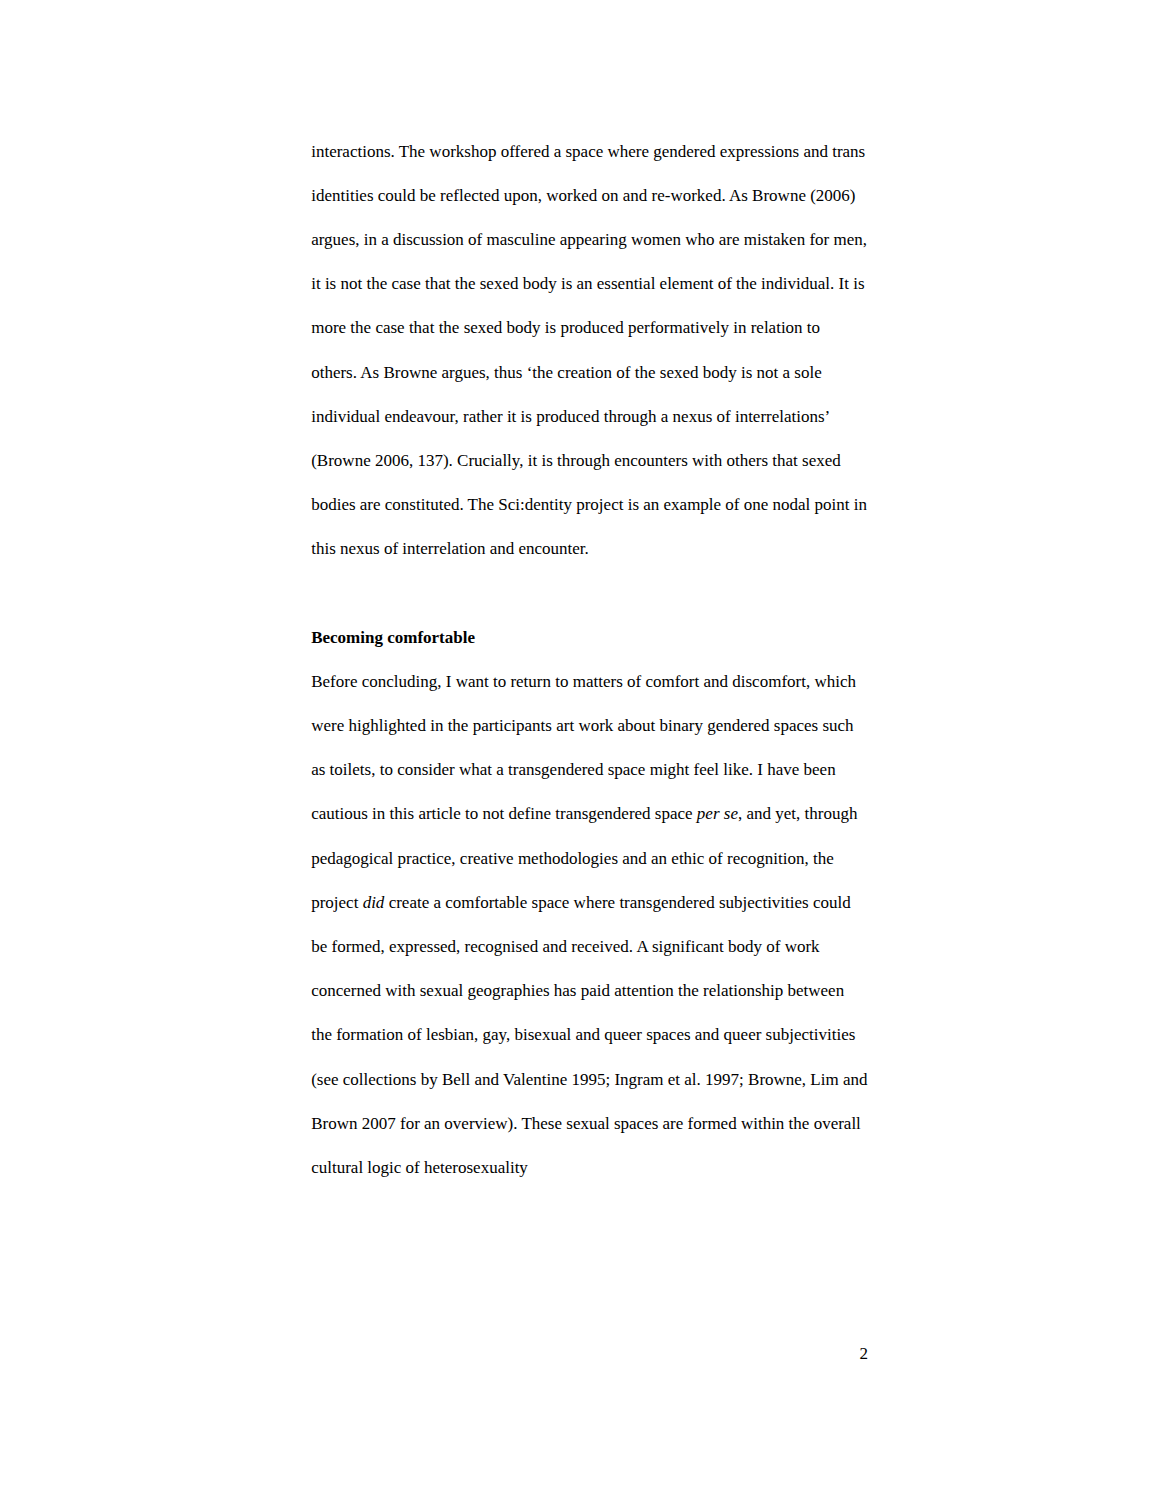interactions. The workshop offered a space where gendered expressions and trans identities could be reflected upon, worked on and re-worked. As Browne (2006) argues, in a discussion of masculine appearing women who are mistaken for men, it is not the case that the sexed body is an essential element of the individual. It is more the case that the sexed body is produced performatively in relation to others. As Browne argues, thus ‘the creation of the sexed body is not a sole individual endeavour, rather it is produced through a nexus of interrelations’ (Browne 2006, 137). Crucially, it is through encounters with others that sexed bodies are constituted. The Sci:dentity project is an example of one nodal point in this nexus of interrelation and encounter.
Becoming comfortable
Before concluding, I want to return to matters of comfort and discomfort, which were highlighted in the participants art work about binary gendered spaces such as toilets, to consider what a transgendered space might feel like. I have been cautious in this article to not define transgendered space per se, and yet, through pedagogical practice, creative methodologies and an ethic of recognition, the project did create a comfortable space where transgendered subjectivities could be formed, expressed, recognised and received. A significant body of work concerned with sexual geographies has paid attention the relationship between the formation of lesbian, gay, bisexual and queer spaces and queer subjectivities (see collections by Bell and Valentine 1995; Ingram et al. 1997; Browne, Lim and Brown 2007 for an overview). These sexual spaces are formed within the overall cultural logic of heterosexuality
2